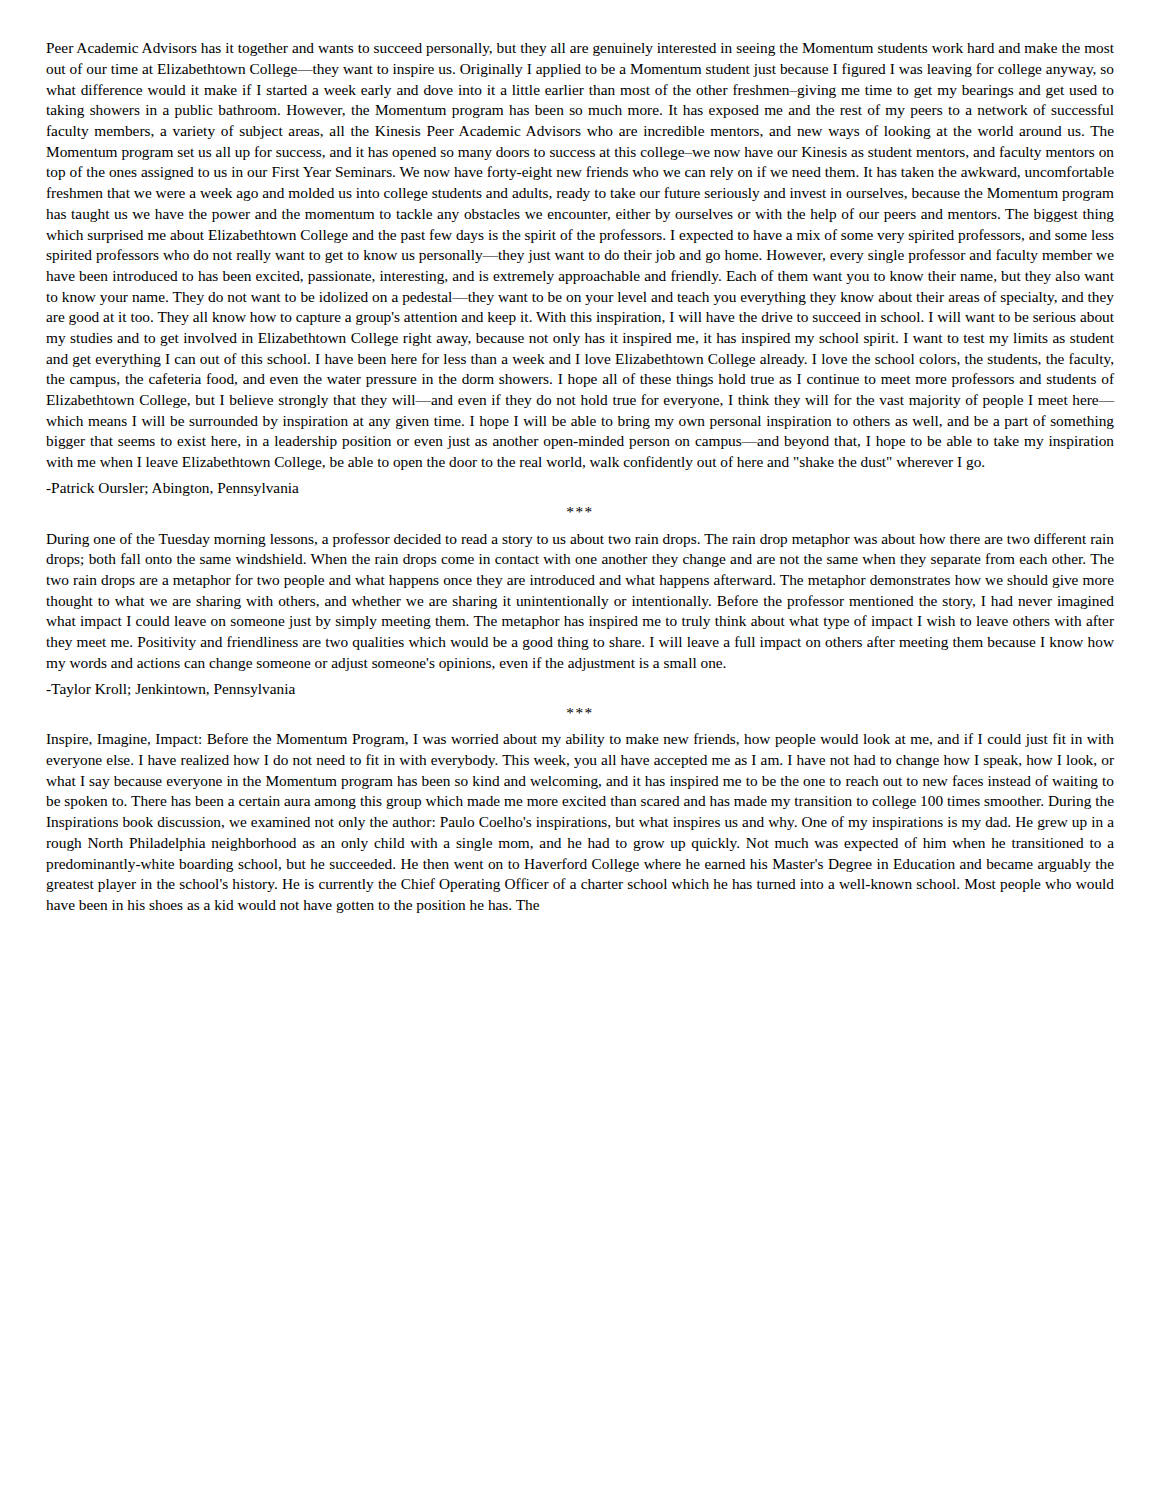Peer Academic Advisors has it together and wants to succeed personally, but they all are genuinely interested in seeing the Momentum students work hard and make the most out of our time at Elizabethtown College—they want to inspire us. Originally I applied to be a Momentum student just because I figured I was leaving for college anyway, so what difference would it make if I started a week early and dove into it a little earlier than most of the other freshmen–giving me time to get my bearings and get used to taking showers in a public bathroom. However, the Momentum program has been so much more. It has exposed me and the rest of my peers to a network of successful faculty members, a variety of subject areas, all the Kinesis Peer Academic Advisors who are incredible mentors, and new ways of looking at the world around us. The Momentum program set us all up for success, and it has opened so many doors to success at this college–we now have our Kinesis as student mentors, and faculty mentors on top of the ones assigned to us in our First Year Seminars. We now have forty-eight new friends who we can rely on if we need them. It has taken the awkward, uncomfortable freshmen that we were a week ago and molded us into college students and adults, ready to take our future seriously and invest in ourselves, because the Momentum program has taught us we have the power and the momentum to tackle any obstacles we encounter, either by ourselves or with the help of our peers and mentors. The biggest thing which surprised me about Elizabethtown College and the past few days is the spirit of the professors. I expected to have a mix of some very spirited professors, and some less spirited professors who do not really want to get to know us personally—they just want to do their job and go home. However, every single professor and faculty member we have been introduced to has been excited, passionate, interesting, and is extremely approachable and friendly. Each of them want you to know their name, but they also want to know your name. They do not want to be idolized on a pedestal—they want to be on your level and teach you everything they know about their areas of specialty, and they are good at it too. They all know how to capture a group's attention and keep it. With this inspiration, I will have the drive to succeed in school. I will want to be serious about my studies and to get involved in Elizabethtown College right away, because not only has it inspired me, it has inspired my school spirit. I want to test my limits as student and get everything I can out of this school. I have been here for less than a week and I love Elizabethtown College already. I love the school colors, the students, the faculty, the campus, the cafeteria food, and even the water pressure in the dorm showers. I hope all of these things hold true as I continue to meet more professors and students of Elizabethtown College, but I believe strongly that they will—and even if they do not hold true for everyone, I think they will for the vast majority of people I meet here—which means I will be surrounded by inspiration at any given time. I hope I will be able to bring my own personal inspiration to others as well, and be a part of something bigger that seems to exist here, in a leadership position or even just as another open-minded person on campus—and beyond that, I hope to be able to take my inspiration with me when I leave Elizabethtown College, be able to open the door to the real world, walk confidently out of here and "shake the dust" wherever I go.
-Patrick Oursler; Abington, Pennsylvania
***
During one of the Tuesday morning lessons, a professor decided to read a story to us about two rain drops. The rain drop metaphor was about how there are two different rain drops; both fall onto the same windshield. When the rain drops come in contact with one another they change and are not the same when they separate from each other. The two rain drops are a metaphor for two people and what happens once they are introduced and what happens afterward. The metaphor demonstrates how we should give more thought to what we are sharing with others, and whether we are sharing it unintentionally or intentionally. Before the professor mentioned the story, I had never imagined what impact I could leave on someone just by simply meeting them. The metaphor has inspired me to truly think about what type of impact I wish to leave others with after they meet me. Positivity and friendliness are two qualities which would be a good thing to share. I will leave a full impact on others after meeting them because I know how my words and actions can change someone or adjust someone's opinions, even if the adjustment is a small one.
-Taylor Kroll; Jenkintown, Pennsylvania
***
Inspire, Imagine, Impact: Before the Momentum Program, I was worried about my ability to make new friends, how people would look at me, and if I could just fit in with everyone else. I have realized how I do not need to fit in with everybody. This week, you all have accepted me as I am. I have not had to change how I speak, how I look, or what I say because everyone in the Momentum program has been so kind and welcoming, and it has inspired me to be the one to reach out to new faces instead of waiting to be spoken to. There has been a certain aura among this group which made me more excited than scared and has made my transition to college 100 times smoother. During the Inspirations book discussion, we examined not only the author: Paulo Coelho's inspirations, but what inspires us and why. One of my inspirations is my dad. He grew up in a rough North Philadelphia neighborhood as an only child with a single mom, and he had to grow up quickly. Not much was expected of him when he transitioned to a predominantly-white boarding school, but he succeeded. He then went on to Haverford College where he earned his Master's Degree in Education and became arguably the greatest player in the school's history. He is currently the Chief Operating Officer of a charter school which he has turned into a well-known school. Most people who would have been in his shoes as a kid would not have gotten to the position he has. The